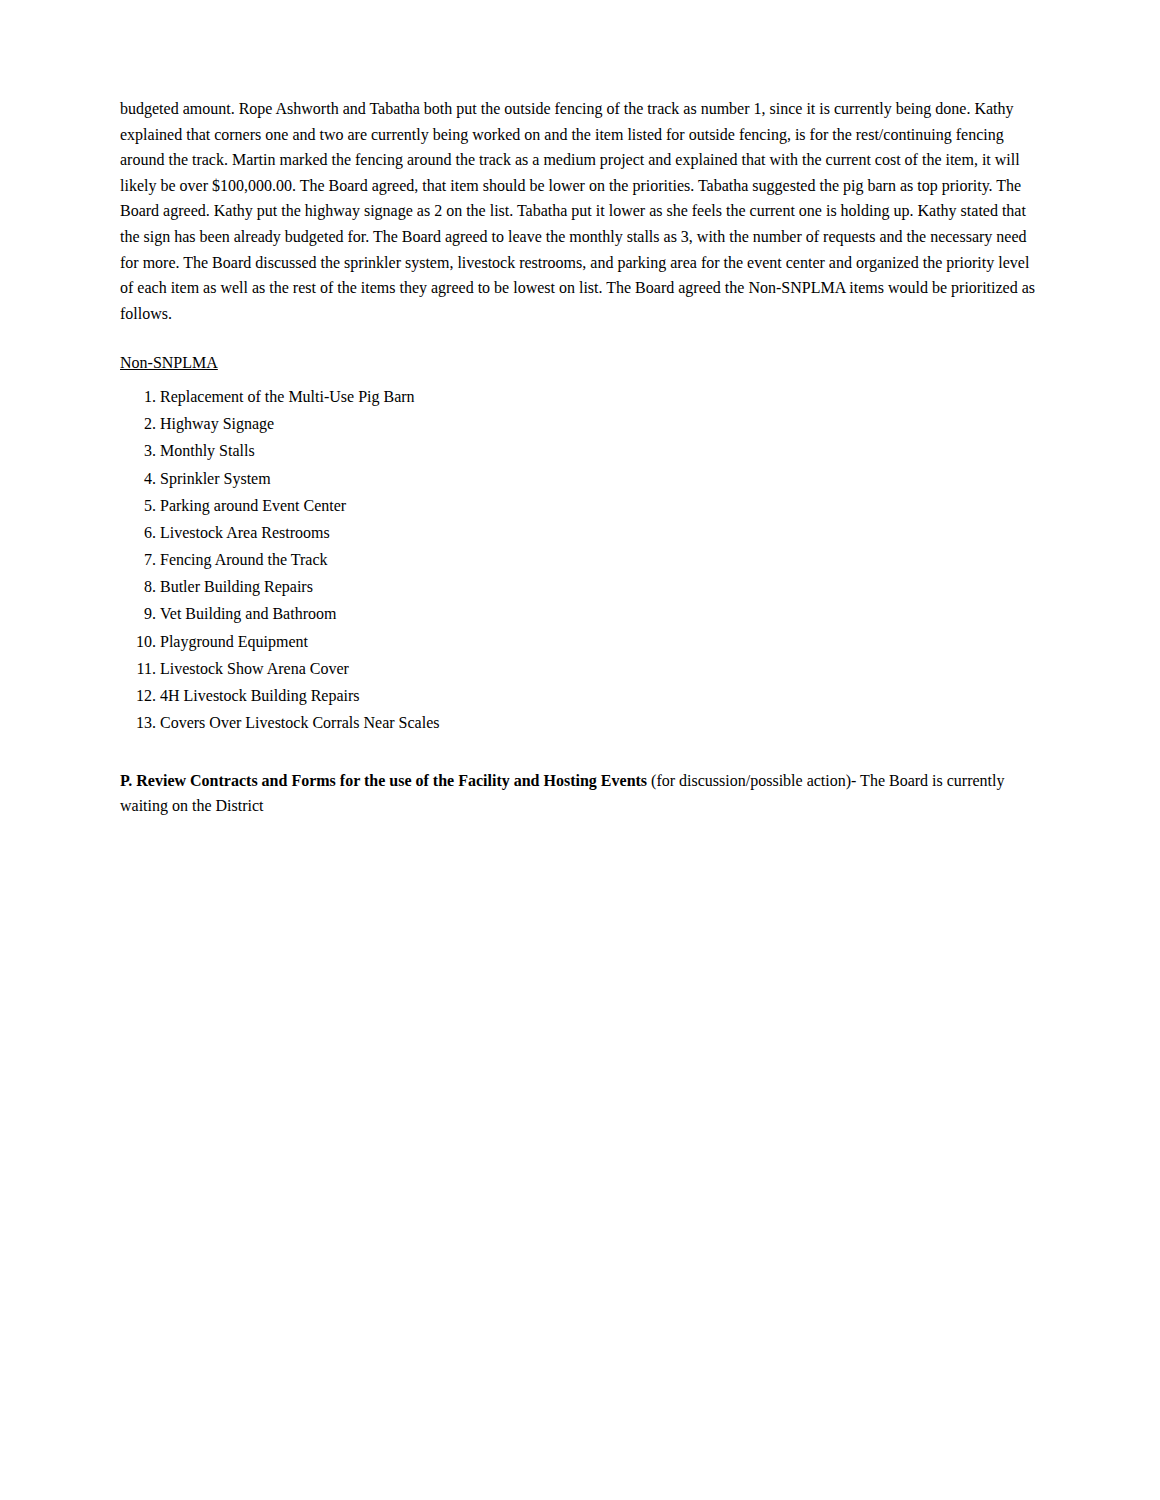budgeted amount. Rope Ashworth and Tabatha both put the outside fencing of the track as number 1, since it is currently being done. Kathy explained that corners one and two are currently being worked on and the item listed for outside fencing, is for the rest/continuing fencing around the track. Martin marked the fencing around the track as a medium project and explained that with the current cost of the item, it will likely be over $100,000.00. The Board agreed, that item should be lower on the priorities. Tabatha suggested the pig barn as top priority. The Board agreed. Kathy put the highway signage as 2 on the list. Tabatha put it lower as she feels the current one is holding up. Kathy stated that the sign has been already budgeted for. The Board agreed to leave the monthly stalls as 3, with the number of requests and the necessary need for more. The Board discussed the sprinkler system, livestock restrooms, and parking area for the event center and organized the priority level of each item as well as the rest of the items they agreed to be lowest on list. The Board agreed the Non-SNPLMA items would be prioritized as follows.
Non-SNPLMA
Replacement of the Multi-Use Pig Barn
Highway Signage
Monthly Stalls
Sprinkler System
Parking around Event Center
Livestock Area Restrooms
Fencing Around the Track
Butler Building Repairs
Vet Building and Bathroom
Playground Equipment
Livestock Show Arena Cover
4H Livestock Building Repairs
Covers Over Livestock Corrals Near Scales
P. Review Contracts and Forms for the use of the Facility and Hosting Events (for discussion/possible action)- The Board is currently waiting on the District